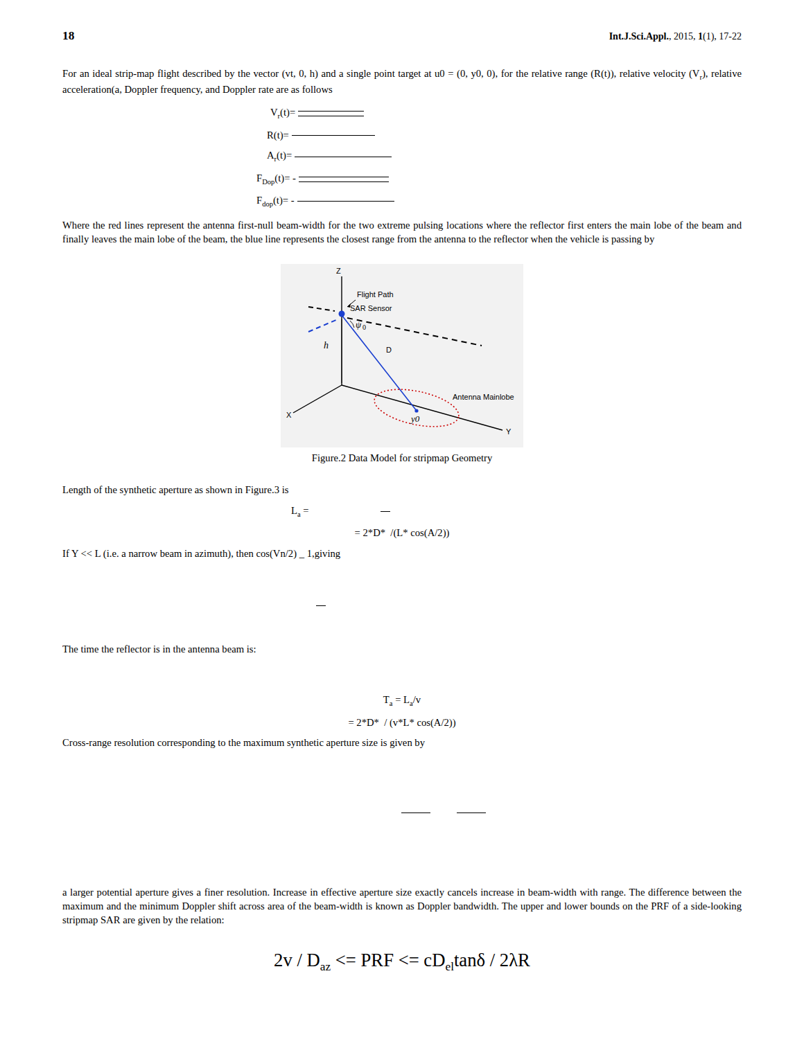18
Int.J.Sci.Appl., 2015, 1(1), 17-22
For an ideal strip-map flight described by the vector (vt, 0, h) and a single point target at u0 = (0, y0, 0), for the relative range (R(t)), relative velocity (Vr), relative acceleration(a, Doppler frequency, and Doppler rate are as follows
Vr(t)=
R(t)=
Ar(t)=
FDop(t)= -
Fdop(t)= -
Where the red lines represent the antenna first-null beam-width for the two extreme pulsing locations where the reflector first enters the main lobe of the beam and finally leaves the main lobe of the beam, the blue line represents the closest range from the antenna to the reflector when the vehicle is passing by
Z X Y Flight Path SAR Sensor ψ 0 h D y0 Antenna Mainlobe
Figure.2 Data Model for stripmap Geometry
Length of the synthetic aperture as shown in Figure.3 is
La =
= 2*D* /(L* cos(A/2))
If Y << L (i.e. a narrow beam in azimuth), then cos(Vn/2) _ 1,giving
The time the reflector is in the antenna beam is:
Ta = La/v
= 2*D* / (v*L* cos(A/2))
Cross-range resolution corresponding to the maximum synthetic aperture size is given by
a larger potential aperture gives a finer resolution. Increase in effective aperture size exactly cancels increase in beam-width with range. The difference between the maximum and the minimum Doppler shift across area of the beam-width is known as Doppler bandwidth. The upper and lower bounds on the PRF of a side-looking stripmap SAR are given by the relation:
2v / Daz <= PRF <= cDeltanδ / 2λR